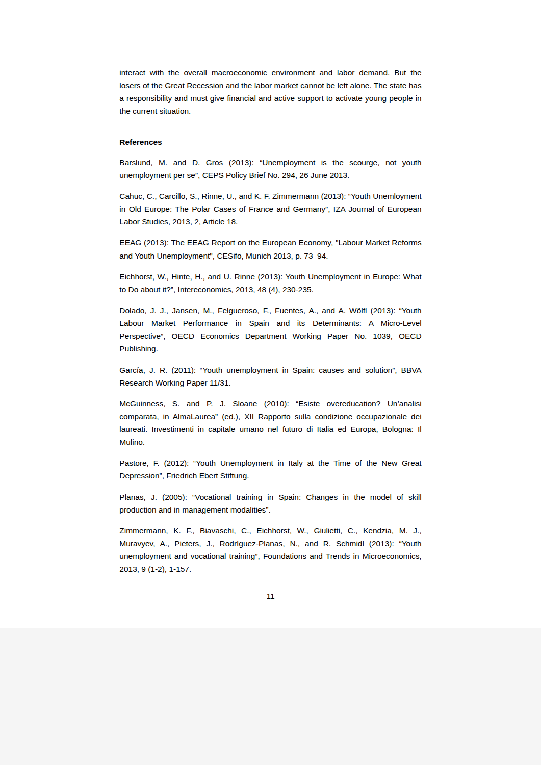interact with the overall macroeconomic environment and labor demand. But the losers of the Great Recession and the labor market cannot be left alone. The state has a responsibility and must give financial and active support to activate young people in the current situation.
References
Barslund, M. and D. Gros (2013): “Unemployment is the scourge, not youth unemployment per se”, CEPS Policy Brief No. 294, 26 June 2013.
Cahuc, C., Carcillo, S., Rinne, U., and K. F. Zimmermann (2013): “Youth Unemloyment in Old Europe: The Polar Cases of France and Germany”, IZA Journal of European Labor Studies, 2013, 2, Article 18.
EEAG (2013): The EEAG Report on the European Economy, "Labour Market Reforms and Youth Unemployment", CESifo, Munich 2013, p. 73–94.
Eichhorst, W., Hinte, H., and U. Rinne (2013): Youth Unemployment in Europe: What to Do about it?”, Intereconomics, 2013, 48 (4), 230-235.
Dolado, J. J., Jansen, M., Felgueroso, F., Fuentes, A., and A. Wölfl (2013): “Youth Labour Market Performance in Spain and its Determinants: A Micro-Level Perspective”, OECD Economics Department Working Paper No. 1039, OECD Publishing.
García, J. R. (2011): “Youth unemployment in Spain: causes and solution”, BBVA Research Working Paper 11/31.
McGuinness, S. and P. J. Sloane (2010): “Esiste overeducation? Un’analisi comparata, in AlmaLaurea” (ed.), XII Rapporto sulla condizione occupazionale dei laureati. Investimenti in capitale umano nel futuro di Italia ed Europa, Bologna: Il Mulino.
Pastore, F. (2012): “Youth Unemployment in Italy at the Time of the New Great Depression”, Friedrich Ebert Stiftung.
Planas, J. (2005): “Vocational training in Spain: Changes in the model of skill production and in management modalities”.
Zimmermann, K. F., Biavaschi, C., Eichhorst, W., Giulietti, C., Kendzia, M. J., Muravyev, A., Pieters, J., Rodríguez-Planas, N., and R. Schmidl (2013): “Youth unemployment and vocational training”, Foundations and Trends in Microeconomics, 2013, 9 (1-2), 1-157.
11